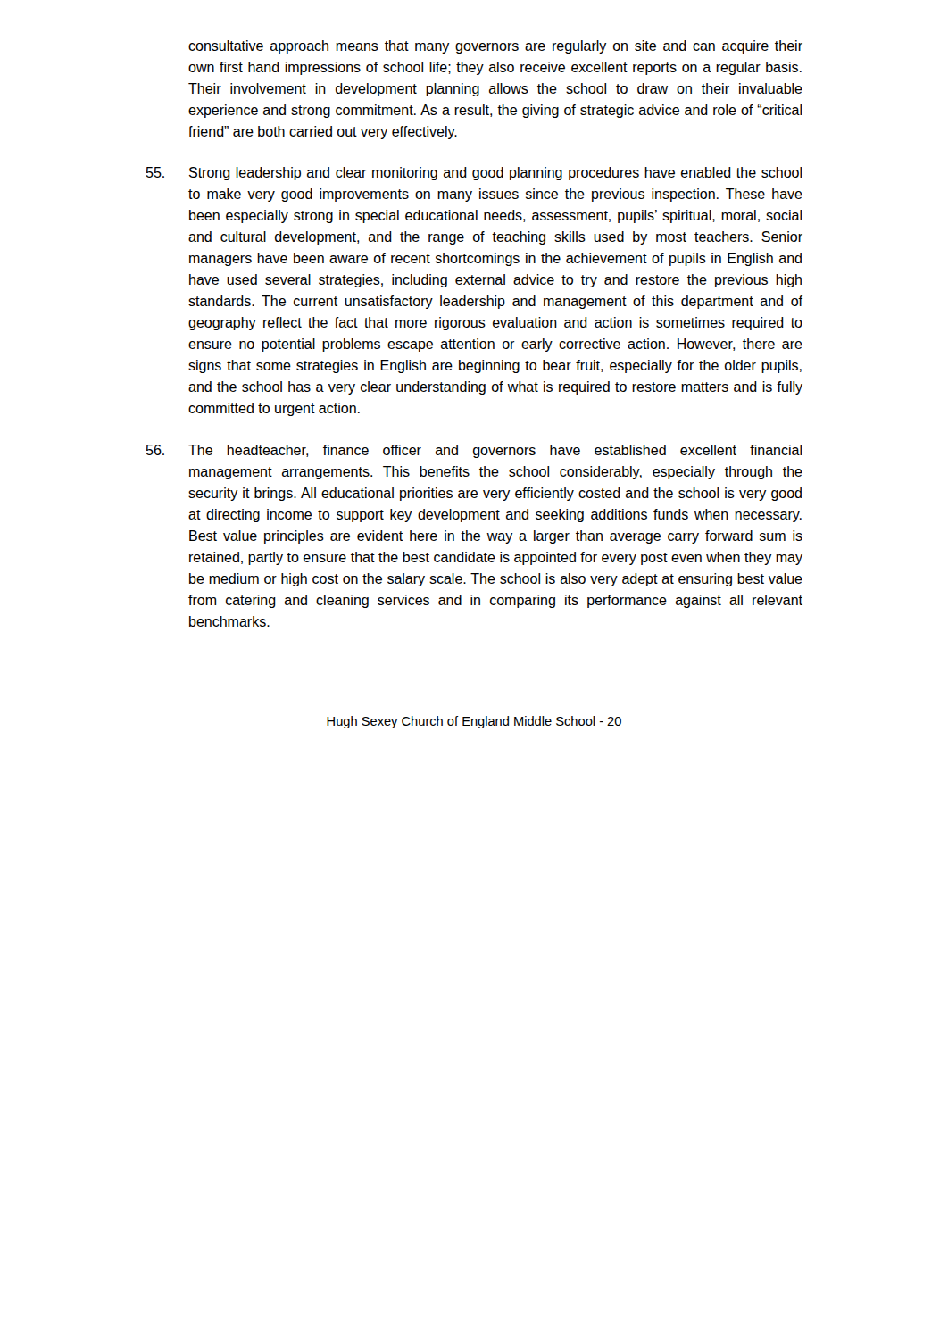consultative approach means that many governors are regularly on site and can acquire their own first hand impressions of school life; they also receive excellent reports on a regular basis. Their involvement in development planning allows the school to draw on their invaluable experience and strong commitment. As a result, the giving of strategic advice and role of “critical friend” are both carried out very effectively.
55. Strong leadership and clear monitoring and good planning procedures have enabled the school to make very good improvements on many issues since the previous inspection. These have been especially strong in special educational needs, assessment, pupils’ spiritual, moral, social and cultural development, and the range of teaching skills used by most teachers. Senior managers have been aware of recent shortcomings in the achievement of pupils in English and have used several strategies, including external advice to try and restore the previous high standards. The current unsatisfactory leadership and management of this department and of geography reflect the fact that more rigorous evaluation and action is sometimes required to ensure no potential problems escape attention or early corrective action. However, there are signs that some strategies in English are beginning to bear fruit, especially for the older pupils, and the school has a very clear understanding of what is required to restore matters and is fully committed to urgent action.
56. The headteacher, finance officer and governors have established excellent financial management arrangements. This benefits the school considerably, especially through the security it brings. All educational priorities are very efficiently costed and the school is very good at directing income to support key development and seeking additions funds when necessary. Best value principles are evident here in the way a larger than average carry forward sum is retained, partly to ensure that the best candidate is appointed for every post even when they may be medium or high cost on the salary scale. The school is also very adept at ensuring best value from catering and cleaning services and in comparing its performance against all relevant benchmarks.
Hugh Sexey Church of England Middle School - 20